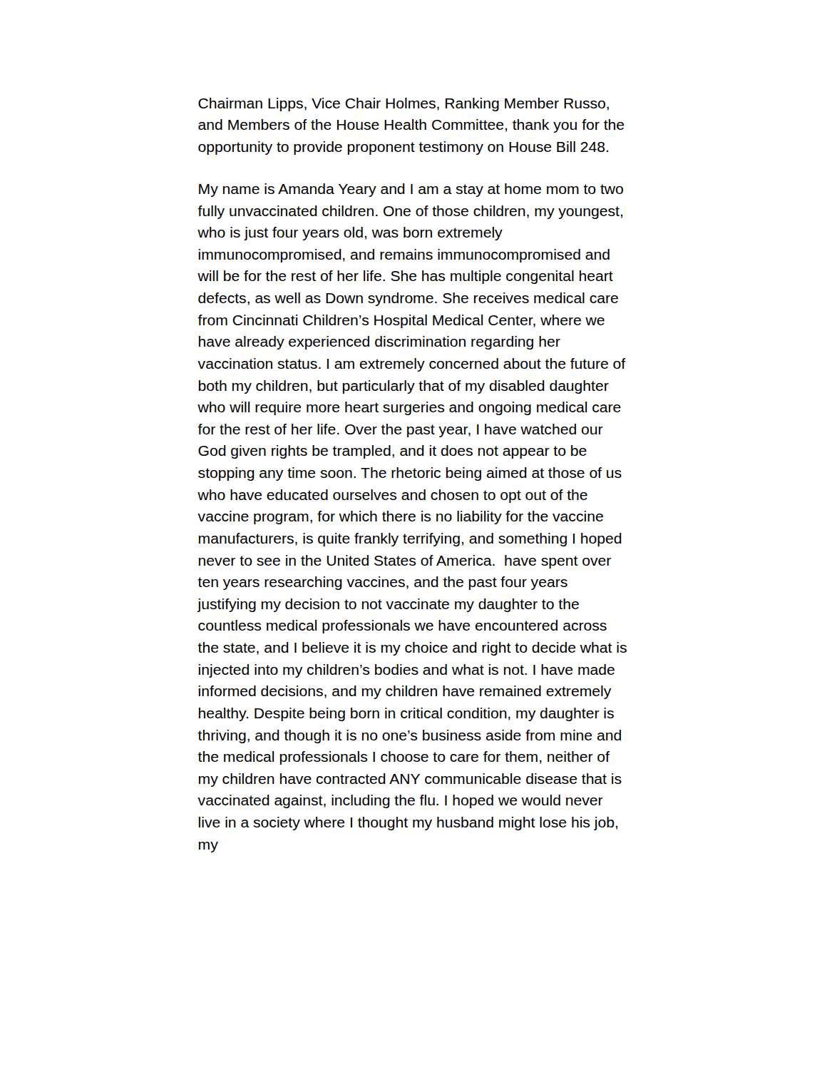Chairman Lipps, Vice Chair Holmes, Ranking Member Russo, and Members of the House Health Committee, thank you for the opportunity to provide proponent testimony on House Bill 248.
My name is Amanda Yeary and I am a stay at home mom to two fully unvaccinated children. One of those children, my youngest, who is just four years old, was born extremely immunocompromised, and remains immunocompromised and will be for the rest of her life. She has multiple congenital heart defects, as well as Down syndrome. She receives medical care from Cincinnati Children’s Hospital Medical Center, where we have already experienced discrimination regarding her vaccination status. I am extremely concerned about the future of both my children, but particularly that of my disabled daughter who will require more heart surgeries and ongoing medical care for the rest of her life. Over the past year, I have watched our God given rights be trampled, and it does not appear to be stopping any time soon. The rhetoric being aimed at those of us who have educated ourselves and chosen to opt out of the vaccine program, for which there is no liability for the vaccine manufacturers, is quite frankly terrifying, and something I hoped never to see in the United States of America. have spent over ten years researching vaccines, and the past four years justifying my decision to not vaccinate my daughter to the countless medical professionals we have encountered across the state, and I believe it is my choice and right to decide what is injected into my children’s bodies and what is not. I have made informed decisions, and my children have remained extremely healthy. Despite being born in critical condition, my daughter is thriving, and though it is no one’s business aside from mine and the medical professionals I choose to care for them, neither of my children have contracted ANY communicable disease that is vaccinated against, including the flu. I hoped we would never live in a society where I thought my husband might lose his job, my